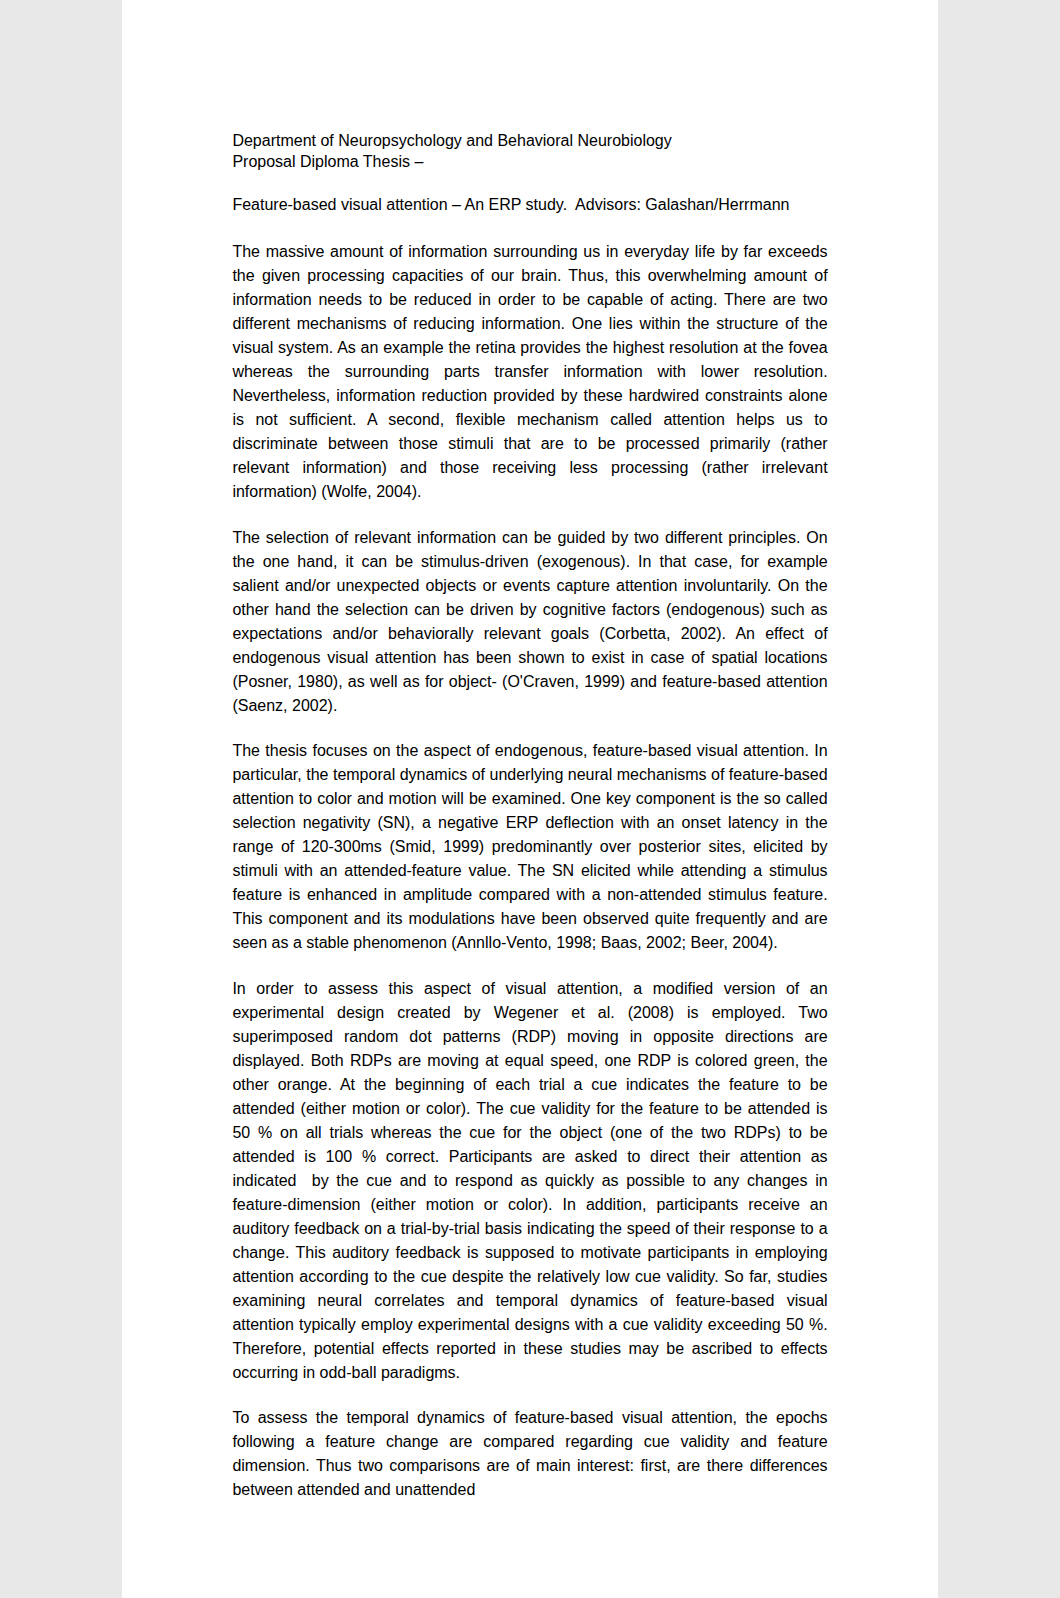Department of Neuropsychology and Behavioral Neurobiology
Proposal Diploma Thesis –
Feature-based visual attention – An ERP study. Advisors: Galashan/Herrmann
The massive amount of information surrounding us in everyday life by far exceeds the given processing capacities of our brain. Thus, this overwhelming amount of information needs to be reduced in order to be capable of acting. There are two different mechanisms of reducing information. One lies within the structure of the visual system. As an example the retina provides the highest resolution at the fovea whereas the surrounding parts transfer information with lower resolution. Nevertheless, information reduction provided by these hardwired constraints alone is not sufficient. A second, flexible mechanism called attention helps us to discriminate between those stimuli that are to be processed primarily (rather relevant information) and those receiving less processing (rather irrelevant information) (Wolfe, 2004).
The selection of relevant information can be guided by two different principles. On the one hand, it can be stimulus-driven (exogenous). In that case, for example salient and/or unexpected objects or events capture attention involuntarily. On the other hand the selection can be driven by cognitive factors (endogenous) such as expectations and/or behaviorally relevant goals (Corbetta, 2002). An effect of endogenous visual attention has been shown to exist in case of spatial locations (Posner, 1980), as well as for object- (O'Craven, 1999) and feature-based attention (Saenz, 2002).
The thesis focuses on the aspect of endogenous, feature-based visual attention. In particular, the temporal dynamics of underlying neural mechanisms of feature-based attention to color and motion will be examined. One key component is the so called selection negativity (SN), a negative ERP deflection with an onset latency in the range of 120-300ms (Smid, 1999) predominantly over posterior sites, elicited by stimuli with an attended-feature value. The SN elicited while attending a stimulus feature is enhanced in amplitude compared with a non-attended stimulus feature. This component and its modulations have been observed quite frequently and are seen as a stable phenomenon (Annllo-Vento, 1998; Baas, 2002; Beer, 2004).
In order to assess this aspect of visual attention, a modified version of an experimental design created by Wegener et al. (2008) is employed. Two superimposed random dot patterns (RDP) moving in opposite directions are displayed. Both RDPs are moving at equal speed, one RDP is colored green, the other orange. At the beginning of each trial a cue indicates the feature to be attended (either motion or color). The cue validity for the feature to be attended is 50 % on all trials whereas the cue for the object (one of the two RDPs) to be attended is 100 % correct. Participants are asked to direct their attention as indicated by the cue and to respond as quickly as possible to any changes in feature-dimension (either motion or color). In addition, participants receive an auditory feedback on a trial-by-trial basis indicating the speed of their response to a change. This auditory feedback is supposed to motivate participants in employing attention according to the cue despite the relatively low cue validity. So far, studies examining neural correlates and temporal dynamics of feature-based visual attention typically employ experimental designs with a cue validity exceeding 50 %. Therefore, potential effects reported in these studies may be ascribed to effects occurring in odd-ball paradigms.
To assess the temporal dynamics of feature-based visual attention, the epochs following a feature change are compared regarding cue validity and feature dimension. Thus two comparisons are of main interest: first, are there differences between attended and unattended